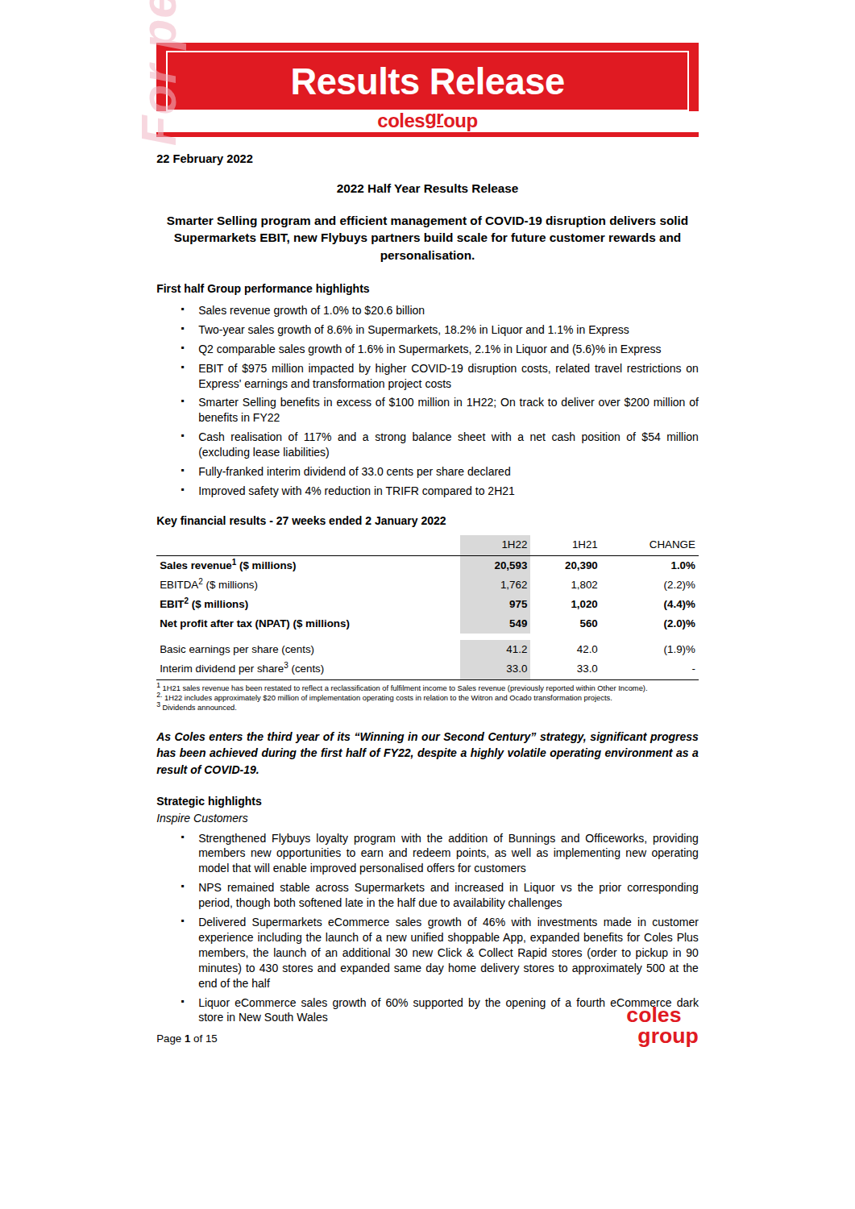For personal use only
Results Release
colesgroup
22 February 2022
2022 Half Year Results Release
Smarter Selling program and efficient management of COVID-19 disruption delivers solid Supermarkets EBIT, new Flybuys partners build scale for future customer rewards and personalisation.
First half Group performance highlights
Sales revenue growth of 1.0% to $20.6 billion
Two-year sales growth of 8.6% in Supermarkets, 18.2% in Liquor and 1.1% in Express
Q2 comparable sales growth of 1.6% in Supermarkets, 2.1% in Liquor and (5.6)% in Express
EBIT of $975 million impacted by higher COVID-19 disruption costs, related travel restrictions on Express' earnings and transformation project costs
Smarter Selling benefits in excess of $100 million in 1H22; On track to deliver over $200 million of benefits in FY22
Cash realisation of 117% and a strong balance sheet with a net cash position of $54 million (excluding lease liabilities)
Fully-franked interim dividend of 33.0 cents per share declared
Improved safety with 4% reduction in TRIFR compared to 2H21
Key financial results - 27 weeks ended 2 January 2022
| | 1H22 | 1H21 | CHANGE |
| --- | --- | --- | --- |
| Sales revenue 1 ($ millions) | 20,593 | 20,390 | 1.0% |
| EBITDA 2 ($ millions) | 1,762 | 1,802 | (2.2)% |
| EBIT 2 ($ millions) | 975 | 1,020 | (4.4)% |
| Net profit after tax (NPAT) ($ millions) | 549 | 560 | (2.0)% |
| Basic earnings per share (cents) | 41.2 | 42.0 | (1.9)% |
| Interim dividend per share 3 (cents) | 33.0 | 33.0 | - |
1 1H21 sales revenue has been restated to reflect a reclassification of fulfilment income to Sales revenue (previously reported within Other Income).
2. 1H22 includes approximately $20 million of implementation operating costs in relation to the Witron and Ocado transformation projects.
3 Dividends announced.
As Coles enters the third year of its “Winning in our Second Century” strategy, significant progress has been achieved during the first half of FY22, despite a highly volatile operating environment as a result of COVID-19.
Strategic highlights
Inspire Customers
Strengthened Flybuys loyalty program with the addition of Bunnings and Officeworks, providing members new opportunities to earn and redeem points, as well as implementing new operating model that will enable improved personalised offers for customers
NPS remained stable across Supermarkets and increased in Liquor vs the prior corresponding period, though both softened late in the half due to availability challenges
Delivered Supermarkets eCommerce sales growth of 46% with investments made in customer experience including the launch of a new unified shoppable App, expanded benefits for Coles Plus members, the launch of an additional 30 new Click & Collect Rapid stores (order to pickup in 90 minutes) to 430 stores and expanded same day home delivery stores to approximately 500 at the end of the half
Liquor eCommerce sales growth of 60% supported by the opening of a fourth eCommerce dark store in New South Wales
Page 1 of 15
colesgroup